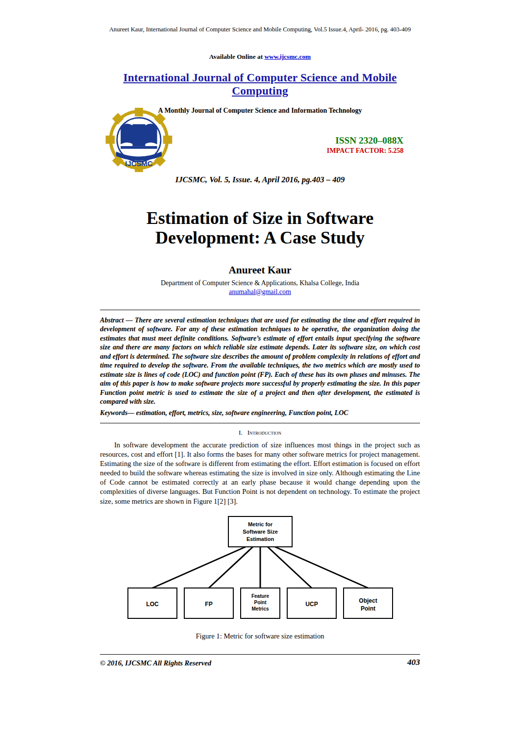Anureet Kaur, International Journal of Computer Science and Mobile Computing, Vol.5 Issue.4, April- 2016, pg. 403-409
Available Online at www.ijcsmc.com
International Journal of Computer Science and Mobile Computing
IJCSMC
A Monthly Journal of Computer Science and Information Technology
ISSN 2320–088X
IMPACT FACTOR: 5.258
IJCSMC, Vol. 5, Issue. 4, April 2016, pg.403 – 409
Estimation of Size in Software
Development: A Case Study
Anureet Kaur
Department of Computer Science & Applications, Khalsa College, India
anumahal@gmail.com
Abstract — There are several estimation techniques that are used for estimating the time and effort required in development of software. For any of these estimation techniques to be operative, the organization doing the estimates that must meet definite conditions. Software’s estimate of effort entails input specifying the software size and there are many factors on which reliable size estimate depends. Later its software size, on which cost and effort is determined. The software size describes the amount of problem complexity in relations of effort and time required to develop the software. From the available techniques, the two metrics which are mostly used to estimate size is lines of code (LOC) and function point (FP). Each of these has its own pluses and minuses. The aim of this paper is how to make software projects more successful by properly estimating the size. In this paper Function point metric is used to estimate the size of a project and then after development, the estimated is compared with size.
Keywords— estimation, effort, metrics, size, software engineering, Function point, LOC
I. Introduction
In software development the accurate prediction of size influences most things in the project such as resources, cost and effort [1]. It also forms the bases for many other software metrics for project management. Estimating the size of the software is different from estimating the effort. Effort estimation is focused on effort needed to build the software whereas estimating the size is involved in size only. Although estimating the Line of Code cannot be estimated correctly at an early phase because it would change depending upon the complexities of diverse languages. But Function Point is not dependent on technology. To estimate the project size, some metrics are shown in Figure 1[2] [3].
Metric for Software Size Estimation LOC FP Feature Point Metrics UCP Object Point
Figure 1: Metric for software size estimation
© 2016, IJCSMC All Rights Reserved
403